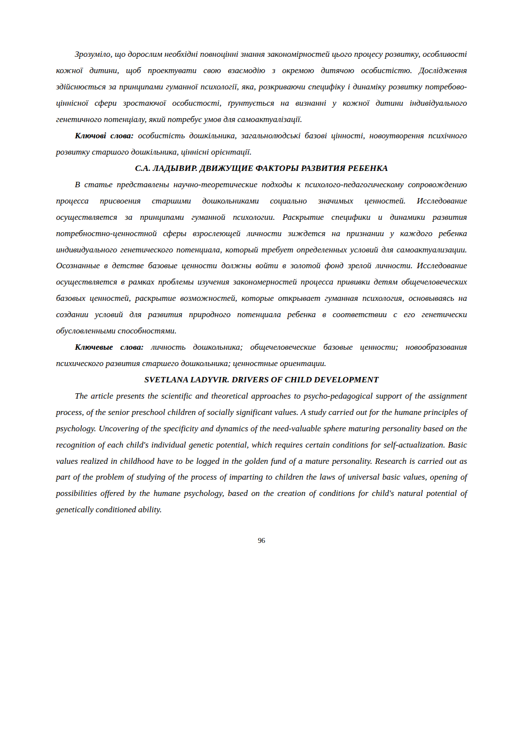Зрозуміло, що дорослим необхідні повноцінні знання закономірностей цього процесу розвитку, особливості кожної дитини, щоб проектувати свою взаємодію з окремою дитячою особистістю. Дослідження здійснюється за принципами гуманної психології, яка, розкриваючи специфіку і динаміку розвитку потребово-ціннісної сфери зростаючої особистості, ґрунтується на визнанні у кожної дитини індивідуального генетичного потенціалу, який потребує умов для самоактуалізації.
Ключові слова: особистість дошкільника, загальнолюдські базові цінності, новоутворення психічного розвитку старшого дошкільника, ціннісні орієнтації.
С.А. ЛАДЫВИР. ДВИЖУЩИЕ ФАКТОРЫ РАЗВИТИЯ РЕБЕНКА
В статье представлены научно-теоретические подходы к психолого-педагогическому сопровождению процесса присвоения старшими дошкольниками социально значимых ценностей. Исследование осуществляется за принципами гуманной психологии. Раскрытие специфики и динамики развития потребностно-ценностной сферы взрослеющей личности зиждется на признании у каждого ребенка индивидуального генетического потенциала, который требует определенных условий для самоактуализации. Осознанные в детстве базовые ценности должны войти в золотой фонд зрелой личности. Исследование осуществляется в рамках проблемы изучения закономерностей процесса прививки детям общечеловеческих базовых ценностей, раскрытие возможностей, которые открывает гуманная психология, основываясь на создании условий для развития природного потенциала ребенка в соответствии с его генетически обусловленными способностями.
Ключевые слова: личность дошкольника; общечеловеческие базовые ценности; новообразования психического развития старшего дошкольника; ценностные ориентации.
SVETLANA LADYVIR. DRIVERS OF CHILD DEVELOPMENT
The article presents the scientific and theoretical approaches to psycho-pedagogical support of the assignment process, of the senior preschool children of socially significant values. A study carried out for the humane principles of psychology. Uncovering of the specificity and dynamics of the need-valuable sphere maturing personality based on the recognition of each child's individual genetic potential, which requires certain conditions for self-actualization. Basic values realized in childhood have to be logged in the golden fund of a mature personality. Research is carried out as part of the problem of studying of the process of imparting to children the laws of universal basic values, opening of possibilities offered by the humane psychology, based on the creation of conditions for child's natural potential of genetically conditioned ability.
96